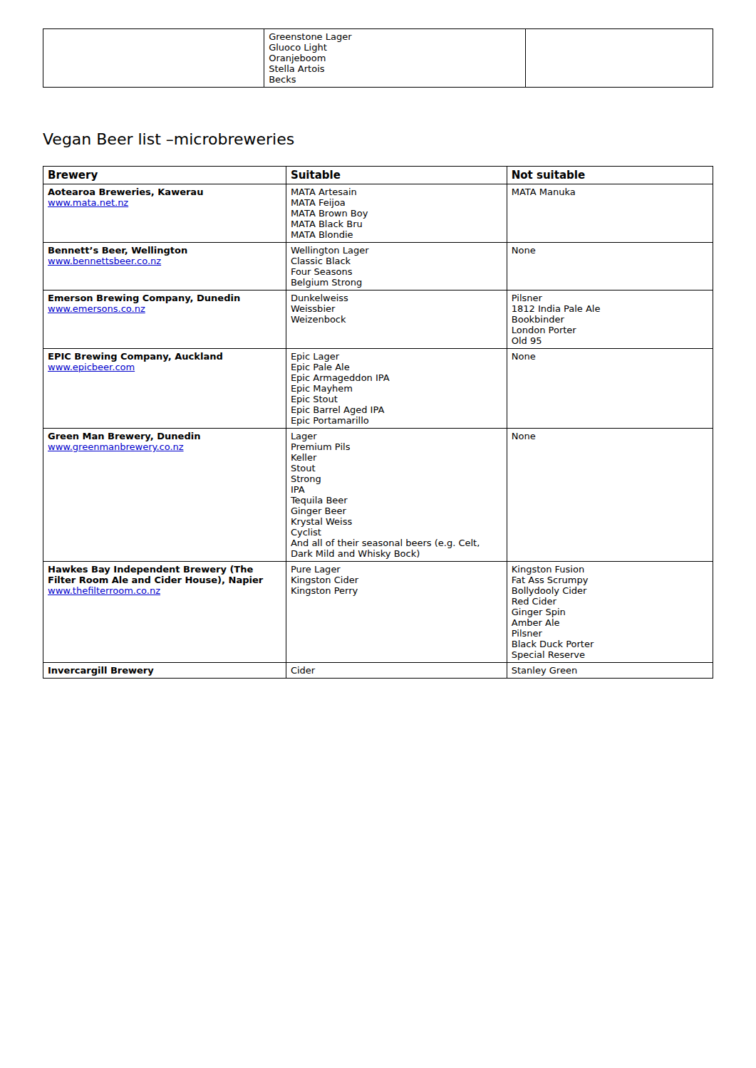| | Greenstone Lager Gluoco Light Oranjeboom Stella Artois Becks | |
Vegan Beer list –microbreweries
| Brewery | Suitable | Not suitable |
| --- | --- | --- |
| Aotearoa Breweries, Kawerau www.mata.net.nz | MATA Artesain MATA Feijoa MATA Brown Boy MATA Black Bru MATA Blondie | MATA Manuka |
| Bennett’s Beer, Wellington www.bennettsbeer.co.nz | Wellington Lager Classic Black Four Seasons Belgium Strong | None |
| Emerson Brewing Company, Dunedin www.emersons.co.nz | Dunkelweiss Weissbier Weizenbock | Pilsner 1812 India Pale Ale Bookbinder London Porter Old 95 |
| EPIC Brewing Company, Auckland www.epicbeer.com | Epic Lager Epic Pale Ale Epic Armageddon IPA Epic Mayhem Epic Stout Epic Barrel Aged IPA Epic Portamarillo | None |
| Green Man Brewery, Dunedin www.greenmanbrewery.co.nz | Lager Premium Pils Keller Stout Strong IPA Tequila Beer Ginger Beer Krystal Weiss Cyclist And all of their seasonal beers (e.g. Celt, Dark Mild and Whisky Bock) | None |
| Hawkes Bay Independent Brewery (The Filter Room Ale and Cider House), Napier www.thefilterroom.co.nz | Pure Lager Kingston Cider Kingston Perry | Kingston Fusion Fat Ass Scrumpy Bollydooly Cider Red Cider Ginger Spin Amber Ale Pilsner Black Duck Porter Special Reserve |
| Invercargill Brewery | Cider | Stanley Green |